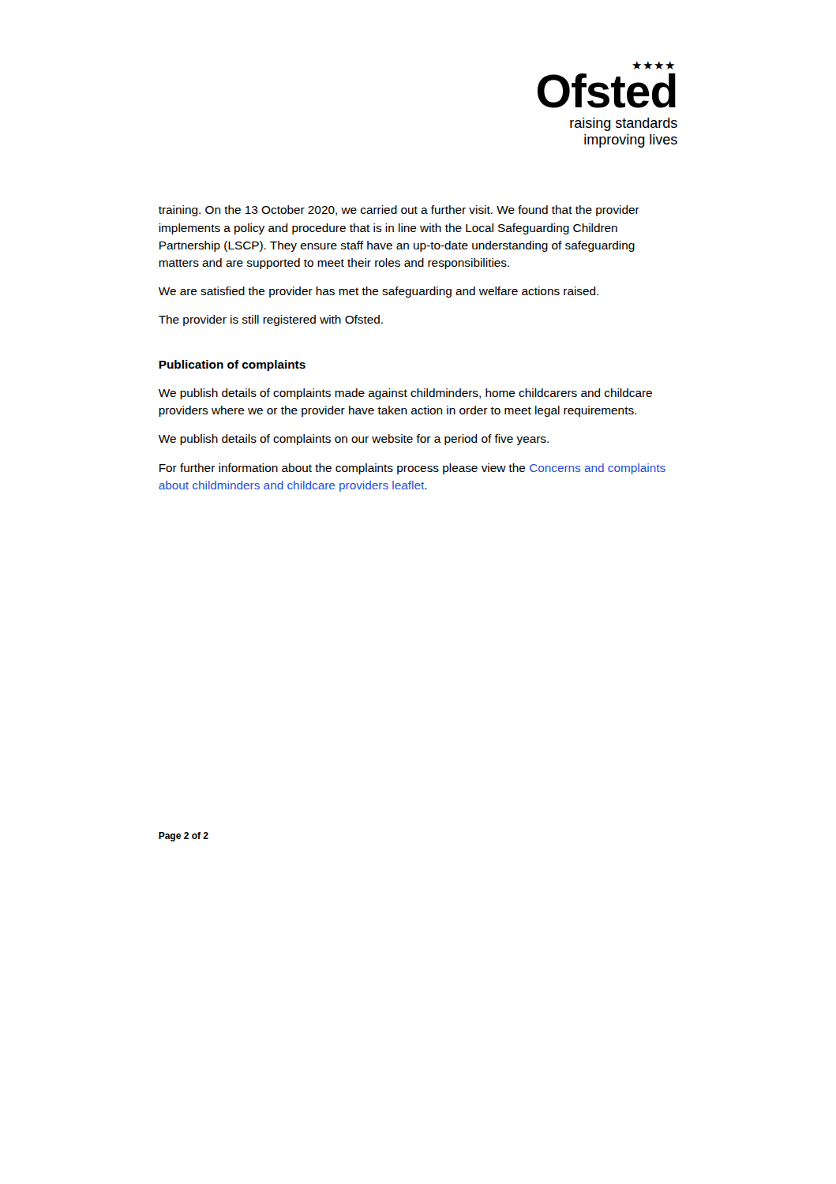★★★★
Ofsted
raising standards
improving lives
training. On the 13 October 2020, we carried out a further visit. We found that the provider implements a policy and procedure that is in line with the Local Safeguarding Children Partnership (LSCP). They ensure staff have an up-to-date understanding of safeguarding matters and are supported to meet their roles and responsibilities.
We are satisfied the provider has met the safeguarding and welfare actions raised.
The provider is still registered with Ofsted.
Publication of complaints
We publish details of complaints made against childminders, home childcarers and childcare providers where we or the provider have taken action in order to meet legal requirements.
We publish details of complaints on our website for a period of five years.
For further information about the complaints process please view the Concerns and complaints about childminders and childcare providers leaflet.
Page 2 of 2